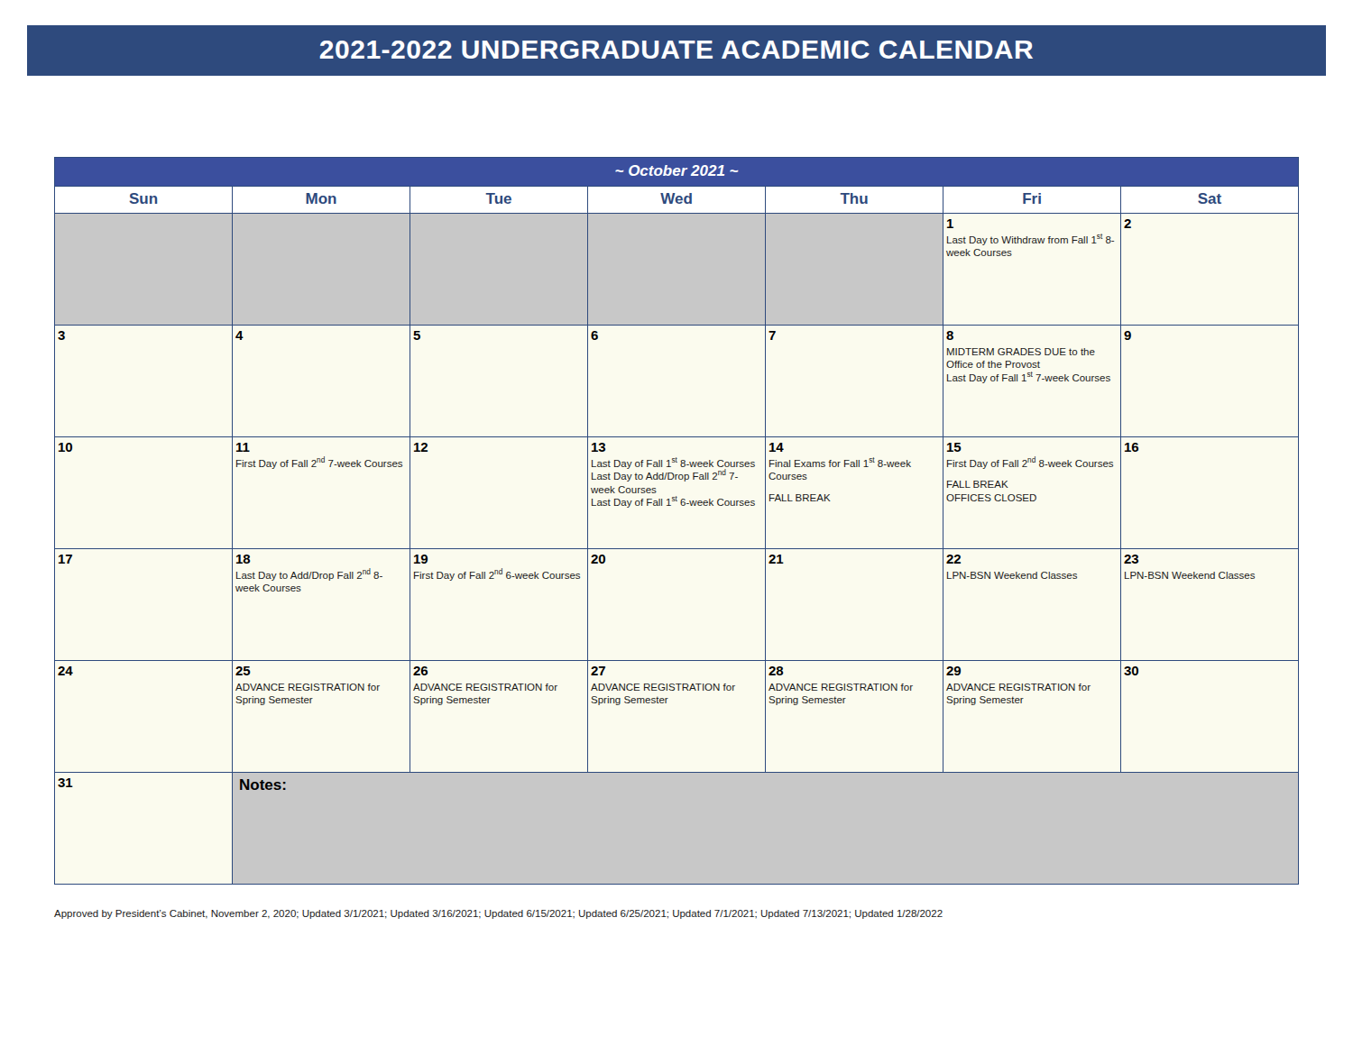2021-2022 UNDERGRADUATE ACADEMIC CALENDAR
4B
Alderson
Broaddus
UNIVERSITY
| ~ October 2021 ~ |
| --- |
| Sun | Mon | Tue | Wed | Thu | Fri | Sat |
| | | | | | 1 Last Day to Withdraw from Fall 1 st 8-week Courses | 2 |
| 3 | 4 | 5 | 6 | 7 | 8 MIDTERM GRADES DUE to the Office of the Provost Last Day of Fall 1 st 7-week Courses | 9 |
| 10 | 11 First Day of Fall 2 nd 7-week Courses | 12 | 13 Last Day of Fall 1 st 8-week Courses Last Day to Add/Drop Fall 2 nd 7-week Courses Last Day of Fall 1 st 6-week Courses | 14 Final Exams for Fall 1 st 8-week Courses FALL BREAK | 15 First Day of Fall 2 nd 8-week Courses FALL BREAK OFFICES CLOSED | 16 |
| 17 | 18 Last Day to Add/Drop Fall 2 nd 8-week Courses | 19 First Day of Fall 2 nd 6-week Courses | 20 | 21 | 22 LPN-BSN Weekend Classes | 23 LPN-BSN Weekend Classes |
| 24 | 25 ADVANCE REGISTRATION for Spring Semester | 26 ADVANCE REGISTRATION for Spring Semester | 27 ADVANCE REGISTRATION for Spring Semester | 28 ADVANCE REGISTRATION for Spring Semester | 29 ADVANCE REGISTRATION for Spring Semester | 30 |
| 31 | Notes: |
Approved by President’s Cabinet, November 2, 2020; Updated 3/1/2021; Updated 3/16/2021; Updated 6/15/2021; Updated 6/25/2021; Updated 7/1/2021; Updated 7/13/2021; Updated 1/28/2022